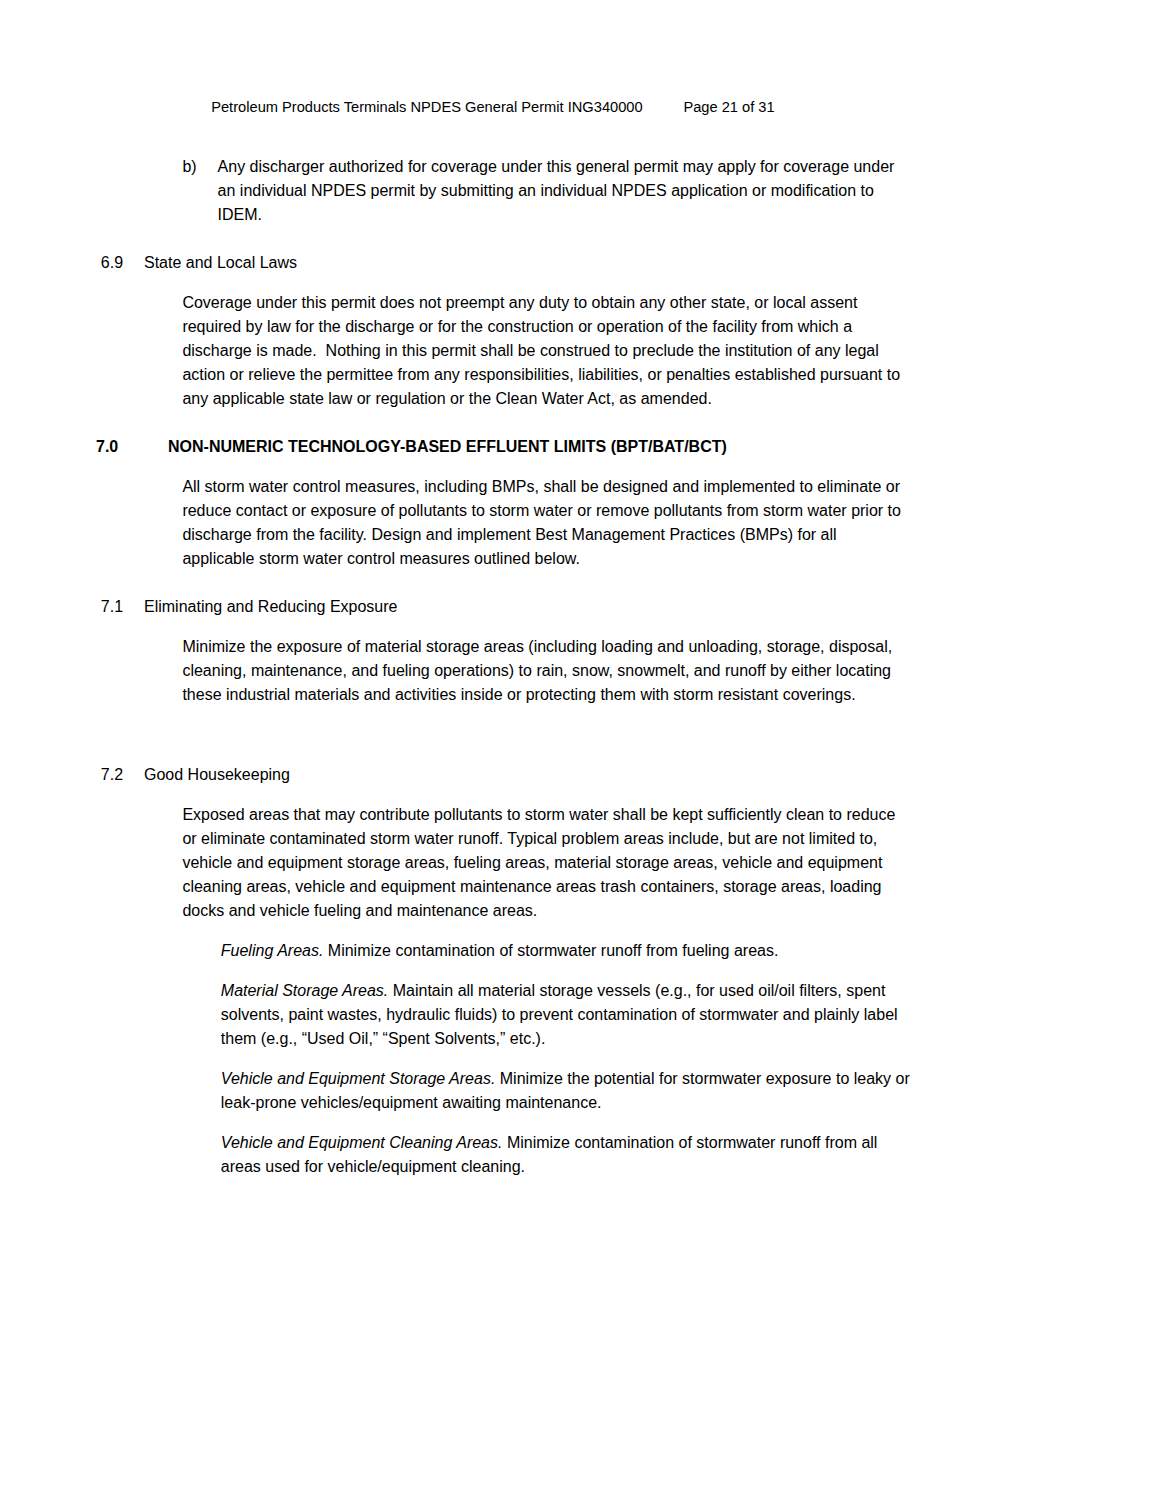Petroleum Products Terminals NPDES General Permit ING340000 Page 21 of 31
b) Any discharger authorized for coverage under this general permit may apply for coverage under an individual NPDES permit by submitting an individual NPDES application or modification to IDEM.
6.9 State and Local Laws
Coverage under this permit does not preempt any duty to obtain any other state, or local assent required by law for the discharge or for the construction or operation of the facility from which a discharge is made. Nothing in this permit shall be construed to preclude the institution of any legal action or relieve the permittee from any responsibilities, liabilities, or penalties established pursuant to any applicable state law or regulation or the Clean Water Act, as amended.
7.0 NON-NUMERIC TECHNOLOGY-BASED EFFLUENT LIMITS (BPT/BAT/BCT)
All storm water control measures, including BMPs, shall be designed and implemented to eliminate or reduce contact or exposure of pollutants to storm water or remove pollutants from storm water prior to discharge from the facility. Design and implement Best Management Practices (BMPs) for all applicable storm water control measures outlined below.
7.1 Eliminating and Reducing Exposure
Minimize the exposure of material storage areas (including loading and unloading, storage, disposal, cleaning, maintenance, and fueling operations) to rain, snow, snowmelt, and runoff by either locating these industrial materials and activities inside or protecting them with storm resistant coverings.
7.2 Good Housekeeping
Exposed areas that may contribute pollutants to storm water shall be kept sufficiently clean to reduce or eliminate contaminated storm water runoff. Typical problem areas include, but are not limited to, vehicle and equipment storage areas, fueling areas, material storage areas, vehicle and equipment cleaning areas, vehicle and equipment maintenance areas trash containers, storage areas, loading docks and vehicle fueling and maintenance areas.
Fueling Areas. Minimize contamination of stormwater runoff from fueling areas.
Material Storage Areas. Maintain all material storage vessels (e.g., for used oil/oil filters, spent solvents, paint wastes, hydraulic fluids) to prevent contamination of stormwater and plainly label them (e.g., “Used Oil,” “Spent Solvents,” etc.).
Vehicle and Equipment Storage Areas. Minimize the potential for stormwater exposure to leaky or leak-prone vehicles/equipment awaiting maintenance.
Vehicle and Equipment Cleaning Areas. Minimize contamination of stormwater runoff from all areas used for vehicle/equipment cleaning.